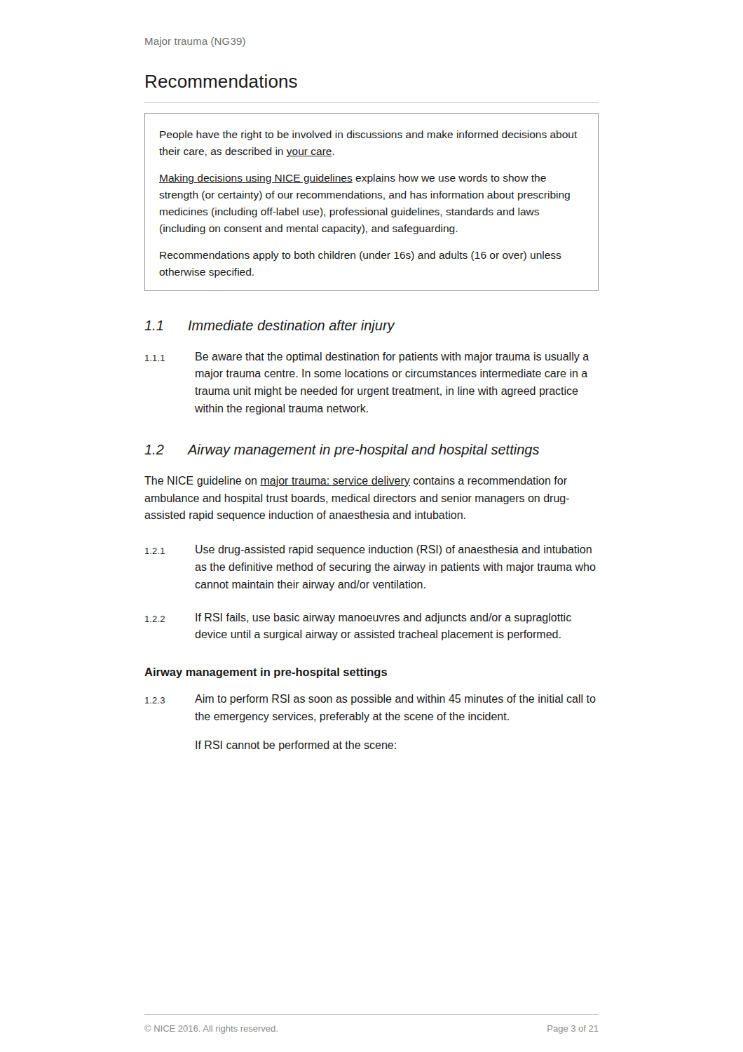Major trauma (NG39)
Recommendations
People have the right to be involved in discussions and make informed decisions about their care, as described in your care.
Making decisions using NICE guidelines explains how we use words to show the strength (or certainty) of our recommendations, and has information about prescribing medicines (including off-label use), professional guidelines, standards and laws (including on consent and mental capacity), and safeguarding.
Recommendations apply to both children (under 16s) and adults (16 or over) unless otherwise specified.
1.1 Immediate destination after injury
1.1.1
Be aware that the optimal destination for patients with major trauma is usually a major trauma centre. In some locations or circumstances intermediate care in a trauma unit might be needed for urgent treatment, in line with agreed practice within the regional trauma network.
1.2 Airway management in pre-hospital and hospital settings
The NICE guideline on major trauma: service delivery contains a recommendation for ambulance and hospital trust boards, medical directors and senior managers on drug-assisted rapid sequence induction of anaesthesia and intubation.
1.2.1
Use drug-assisted rapid sequence induction (RSI) of anaesthesia and intubation as the definitive method of securing the airway in patients with major trauma who cannot maintain their airway and/or ventilation.
1.2.2
If RSI fails, use basic airway manoeuvres and adjuncts and/or a supraglottic device until a surgical airway or assisted tracheal placement is performed.
Airway management in pre-hospital settings
1.2.3
Aim to perform RSI as soon as possible and within 45 minutes of the initial call to the emergency services, preferably at the scene of the incident.
If RSI cannot be performed at the scene:
© NICE 2016. All rights reserved.
Page 3 of 21